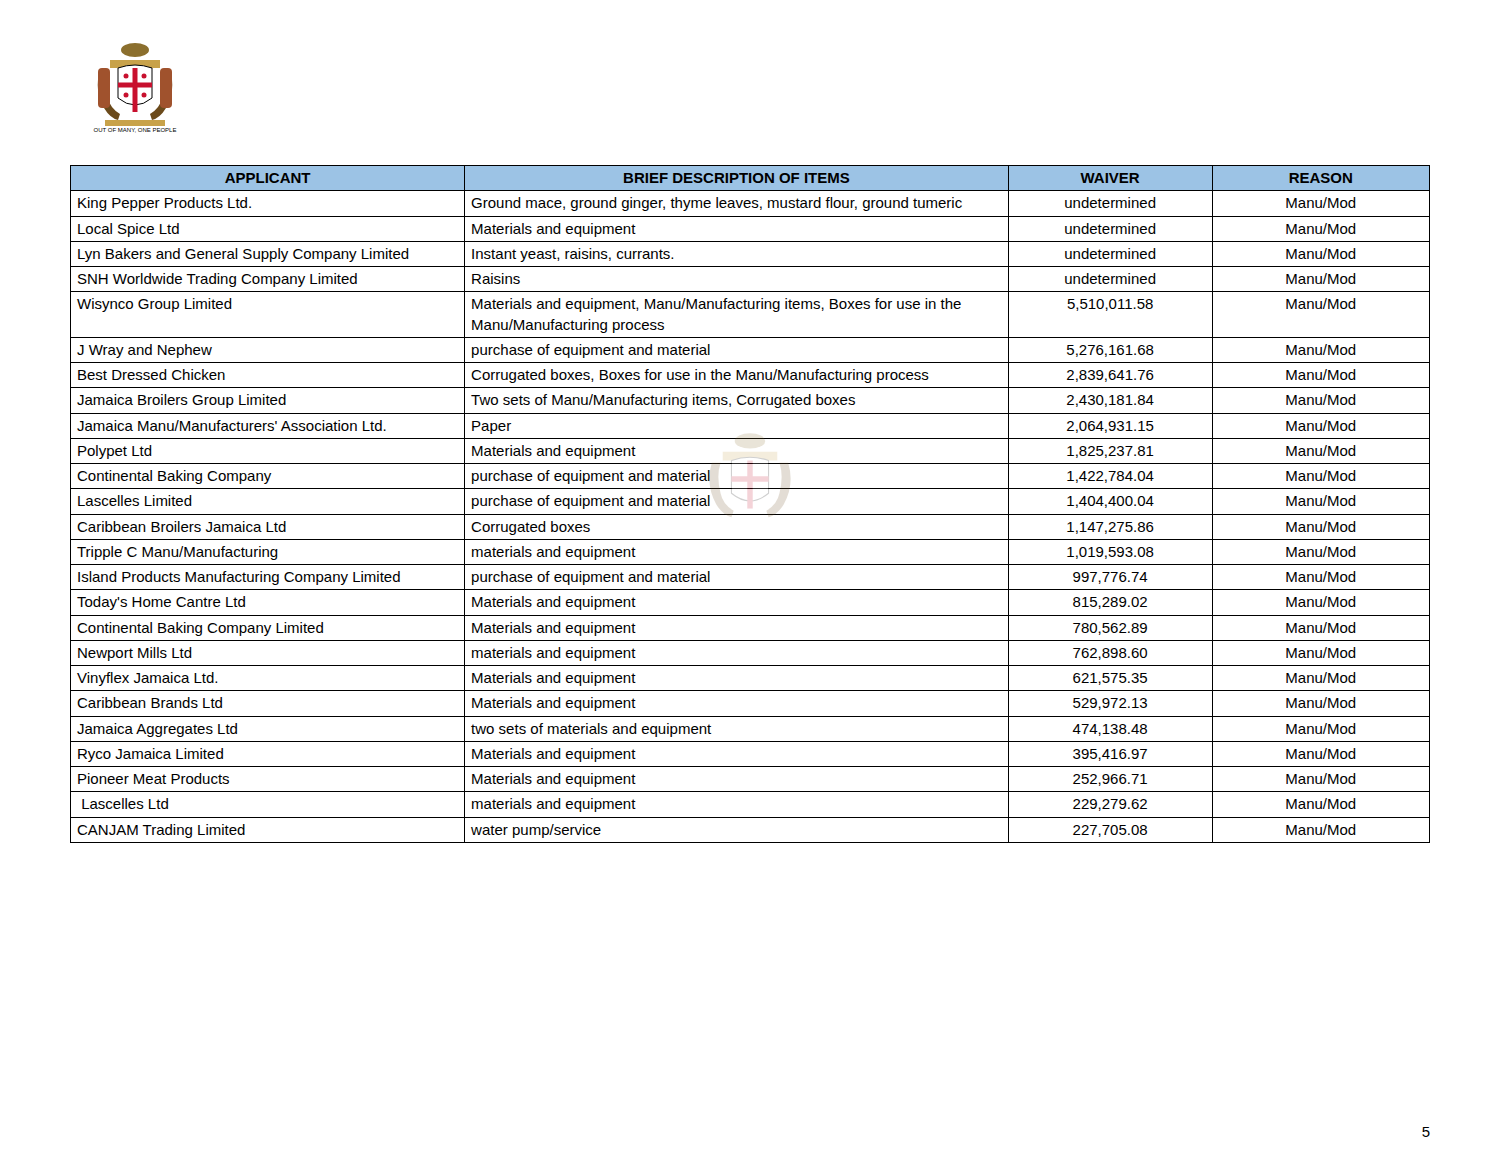OUT OF MANY, ONE PEOPLE
| APPLICANT | BRIEF DESCRIPTION OF ITEMS | WAIVER | REASON |
| --- | --- | --- | --- |
| King Pepper Products Ltd. | Ground mace, ground ginger, thyme leaves, mustard flour, ground tumeric | undetermined | Manu/Mod |
| Local Spice Ltd | Materials and equipment | undetermined | Manu/Mod |
| Lyn Bakers and General Supply Company Limited | Instant yeast, raisins, currants. | undetermined | Manu/Mod |
| SNH Worldwide Trading Company Limited | Raisins | undetermined | Manu/Mod |
| Wisynco Group Limited | Materials and equipment, Manu/Manufacturing items, Boxes for use in the Manu/Manufacturing process | 5,510,011.58 | Manu/Mod |
| J Wray and Nephew | purchase of equipment and material | 5,276,161.68 | Manu/Mod |
| Best Dressed Chicken | Corrugated boxes, Boxes for use in the Manu/Manufacturing process | 2,839,641.76 | Manu/Mod |
| Jamaica Broilers Group Limited | Two sets of Manu/Manufacturing items, Corrugated boxes | 2,430,181.84 | Manu/Mod |
| Jamaica Manu/Manufacturers' Association Ltd. | Paper | 2,064,931.15 | Manu/Mod |
| Polypet Ltd | Materials and equipment | 1,825,237.81 | Manu/Mod |
| Continental Baking Company | purchase of equipment and material | 1,422,784.04 | Manu/Mod |
| Lascelles Limited | purchase of equipment and material | 1,404,400.04 | Manu/Mod |
| Caribbean Broilers Jamaica Ltd | Corrugated boxes | 1,147,275.86 | Manu/Mod |
| Tripple C Manu/Manufacturing | materials and equipment | 1,019,593.08 | Manu/Mod |
| Island Products Manufacturing Company Limited | purchase of equipment and material | 997,776.74 | Manu/Mod |
| Today's Home Cantre Ltd | Materials and equipment | 815,289.02 | Manu/Mod |
| Continental Baking Company Limited | Materials and equipment | 780,562.89 | Manu/Mod |
| Newport Mills Ltd | materials and equipment | 762,898.60 | Manu/Mod |
| Vinyflex Jamaica Ltd. | Materials and equipment | 621,575.35 | Manu/Mod |
| Caribbean Brands Ltd | Materials and equipment | 529,972.13 | Manu/Mod |
| Jamaica Aggregates Ltd | two sets of materials and equipment | 474,138.48 | Manu/Mod |
| Ryco Jamaica Limited | Materials and equipment | 395,416.97 | Manu/Mod |
| Pioneer Meat Products | Materials and equipment | 252,966.71 | Manu/Mod |
| Lascelles Ltd | materials and equipment | 229,279.62 | Manu/Mod |
| CANJAM Trading Limited | water pump/service | 227,705.08 | Manu/Mod |
5